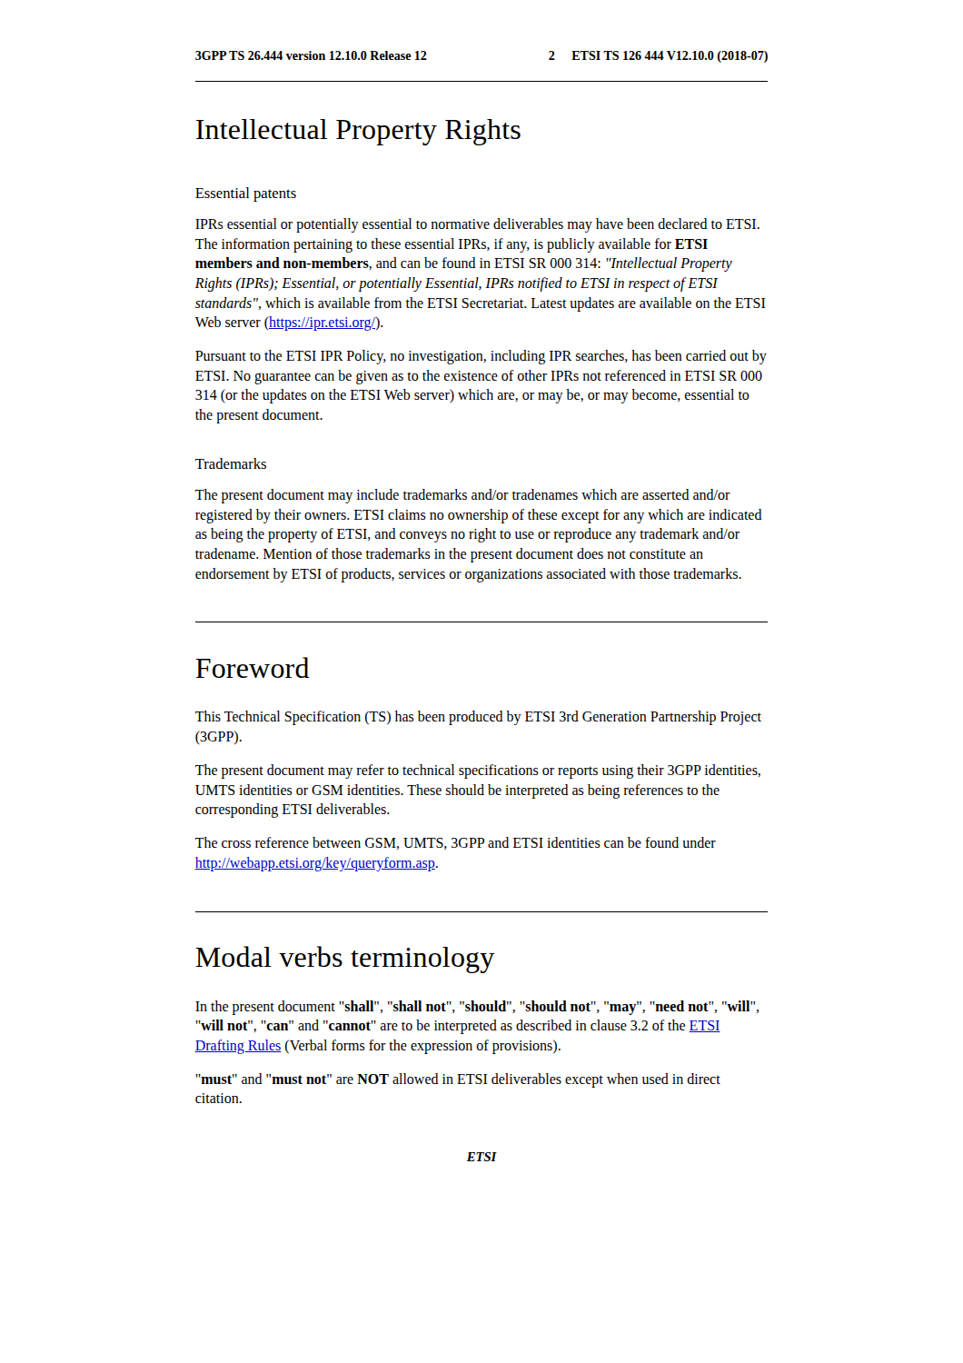3GPP TS 26.444 version 12.10.0 Release 12
2
ETSI TS 126 444 V12.10.0 (2018-07)
Intellectual Property Rights
Essential patents
IPRs essential or potentially essential to normative deliverables may have been declared to ETSI. The information pertaining to these essential IPRs, if any, is publicly available for ETSI members and non-members, and can be found in ETSI SR 000 314: "Intellectual Property Rights (IPRs); Essential, or potentially Essential, IPRs notified to ETSI in respect of ETSI standards", which is available from the ETSI Secretariat. Latest updates are available on the ETSI Web server (https://ipr.etsi.org/).
Pursuant to the ETSI IPR Policy, no investigation, including IPR searches, has been carried out by ETSI. No guarantee can be given as to the existence of other IPRs not referenced in ETSI SR 000 314 (or the updates on the ETSI Web server) which are, or may be, or may become, essential to the present document.
Trademarks
The present document may include trademarks and/or tradenames which are asserted and/or registered by their owners. ETSI claims no ownership of these except for any which are indicated as being the property of ETSI, and conveys no right to use or reproduce any trademark and/or tradename. Mention of those trademarks in the present document does not constitute an endorsement by ETSI of products, services or organizations associated with those trademarks.
Foreword
This Technical Specification (TS) has been produced by ETSI 3rd Generation Partnership Project (3GPP).
The present document may refer to technical specifications or reports using their 3GPP identities, UMTS identities or GSM identities. These should be interpreted as being references to the corresponding ETSI deliverables.
The cross reference between GSM, UMTS, 3GPP and ETSI identities can be found under http://webapp.etsi.org/key/queryform.asp.
Modal verbs terminology
In the present document "shall", "shall not", "should", "should not", "may", "need not", "will", "will not", "can" and "cannot" are to be interpreted as described in clause 3.2 of the ETSI Drafting Rules (Verbal forms for the expression of provisions).
"must" and "must not" are NOT allowed in ETSI deliverables except when used in direct citation.
ETSI